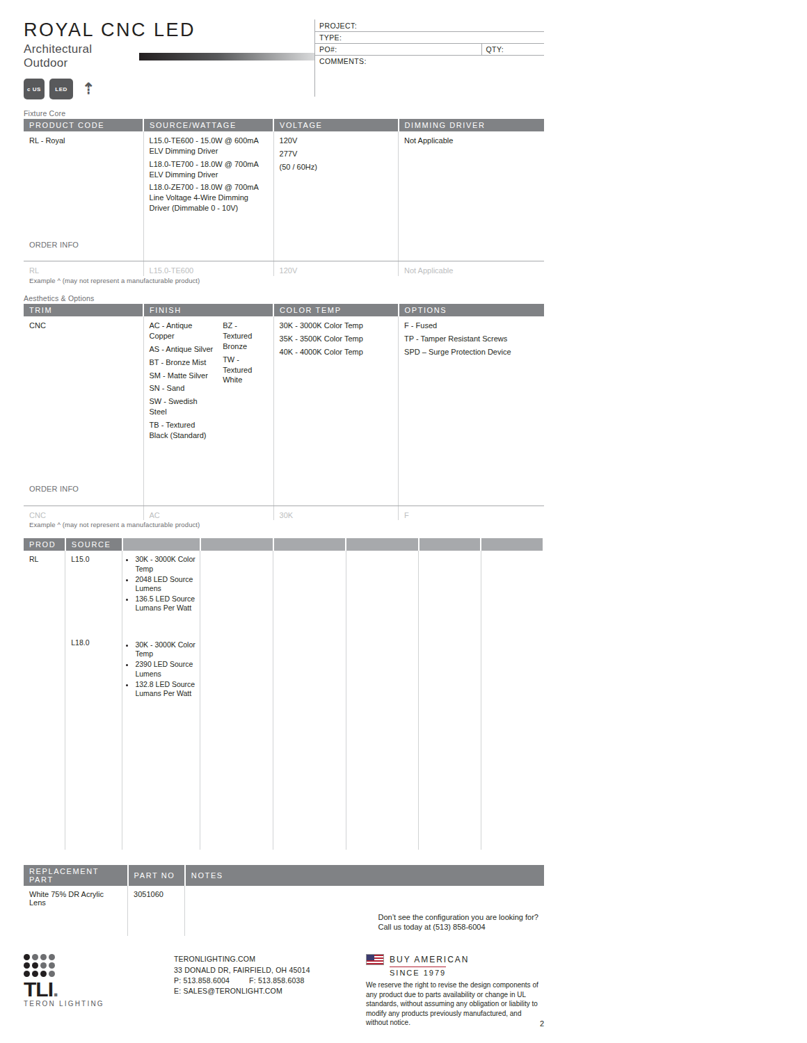Royal CNC LED
Architectural Outdoor
c US LED ⇡
| PROJECT: |
| TYPE: |
| PO#: | QTY: |
| COMMENTS: |
Fixture Core
| PRODUCT CODE | SOURCE/WATTAGE | VOLTAGE | DIMMING DRIVER |
| --- | --- | --- | --- |
| RL - Royal | L15.0-TE600 - 15.0W @ 600mA ELV Dimming Driver L18.0-TE700 - 18.0W @ 700mA ELV Dimming Driver L18.0-ZE700 - 18.0W @ 700mA Line Voltage 4-Wire Dimming Driver (Dimmable 0 - 10V) | 120V 277V (50 / 60Hz) | Not Applicable |
| ORDER INFO | | | |
| RL | L15.0-TE600 | 120V | Not Applicable |
Example ^ (may not represent a manufacturable product)
Aesthetics & Options
| TRIM | FINISH | COLOR TEMP | OPTIONS |
| --- | --- | --- | --- |
| CNC | AC - Antique Copper AS - Antique Silver BT - Bronze Mist SM - Matte Silver SN - Sand SW - Swedish Steel TB - Textured Black (Standard) BZ - Textured Bronze TW - Textured White | 30K - 3000K Color Temp 35K - 3500K Color Temp 40K - 4000K Color Temp | F - Fused TP - Tamper Resistant Screws SPD – Surge Protection Device |
| ORDER INFO | | | |
| CNC | AC | 30K | F |
Example ^ (may not represent a manufacturable product)
| PROD | SOURCE | | | | | | |
| --- | --- | --- | --- | --- | --- | --- | --- |
| RL | L15.0 L18.0 | 30K - 3000K Color Temp 2048 LED Source Lumens 136.5 LED Source Lumans Per Watt 30K - 3000K Color Temp 2390 LED Source Lumens 132.8 LED Source Lumans Per Watt | | | | | |
| REPLACEMENT PART | PART NO | NOTES |
| --- | --- | --- |
| White 75% DR Acrylic Lens | 3051060 | Don’t see the configuration you are looking for? Call us today at (513) 858-6004 |
TLI.
TERON LIGHTING
TERONLIGHTING.COM
33 DONALD DR, FAIRFIELD, OH 45014
P: 513.858.6004 F: 513.858.6038 E: SALES@TERONLIGHT.COM
BUY AMERICAN
SINCE 1979
We reserve the right to revise the design components of any product due to parts availability or change in UL standards, without assuming any obligation or liability to modify any products previously manufactured, and without notice.
2